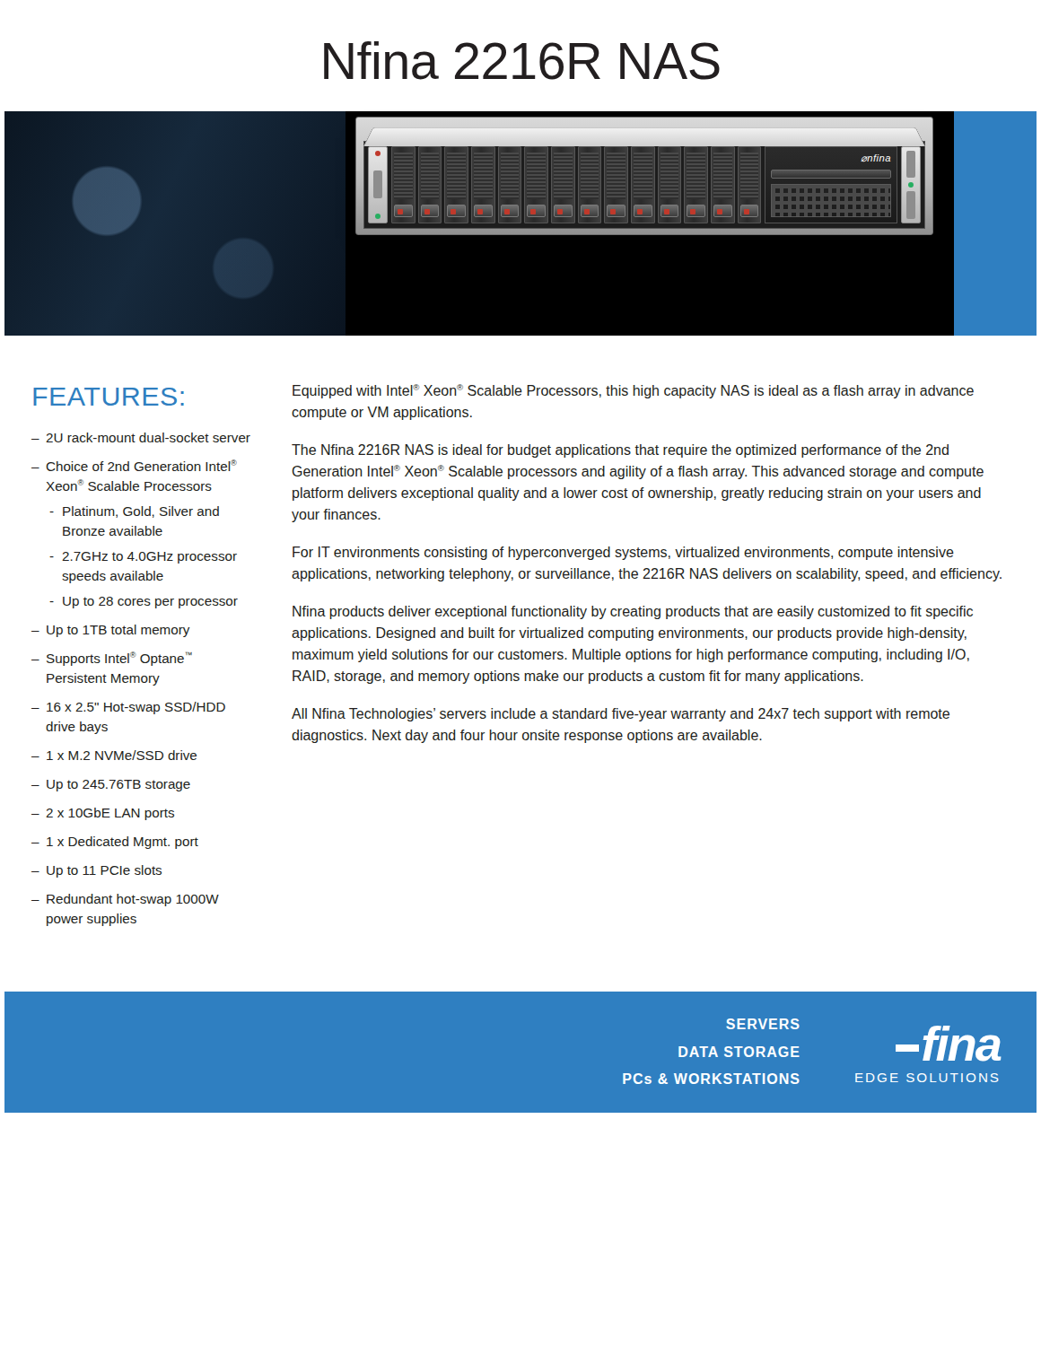Nfina 2216R NAS
⌀nfina
FEATURES:
2U rack-mount dual-socket server
Choice of 2nd Generation Intel® Xeon® Scalable Processors
Platinum, Gold, Silver and Bronze available
2.7GHz to 4.0GHz processor speeds available
Up to 28 cores per processor
Up to 1TB total memory
Supports Intel® Optane™ Persistent Memory
16 x 2.5" Hot-swap SSD/HDD drive bays
1 x M.2 NVMe/SSD drive
Up to 245.76TB storage
2 x 10GbE LAN ports
1 x Dedicated Mgmt. port
Up to 11 PCIe slots
Redundant hot-swap 1000W power supplies
Equipped with Intel® Xeon® Scalable Processors, this high capacity NAS is ideal as a flash array in advance compute or VM applications.
The Nfina 2216R NAS is ideal for budget applications that require the optimized performance of the 2nd Generation Intel® Xeon® Scalable processors and agility of a flash array. This advanced storage and compute platform delivers exceptional quality and a lower cost of ownership, greatly reducing strain on your users and your finances.
For IT environments consisting of hyperconverged systems, virtualized environments, compute intensive applications, networking telephony, or surveillance, the 2216R NAS delivers on scalability, speed, and efficiency.
Nfina products deliver exceptional functionality by creating products that are easily customized to fit specific applications. Designed and built for virtualized computing environments, our products provide high-density, maximum yield solutions for our customers. Multiple options for high performance computing, including I/O, RAID, storage, and memory options make our products a custom fit for many applications.
All Nfina Technologies’ servers include a standard five-year warranty and 24x7 tech support with remote diagnostics. Next day and four hour onsite response options are available.
SERVERS
DATA STORAGE
PCs & WORKSTATIONS
fina
EDGE SOLUTIONS